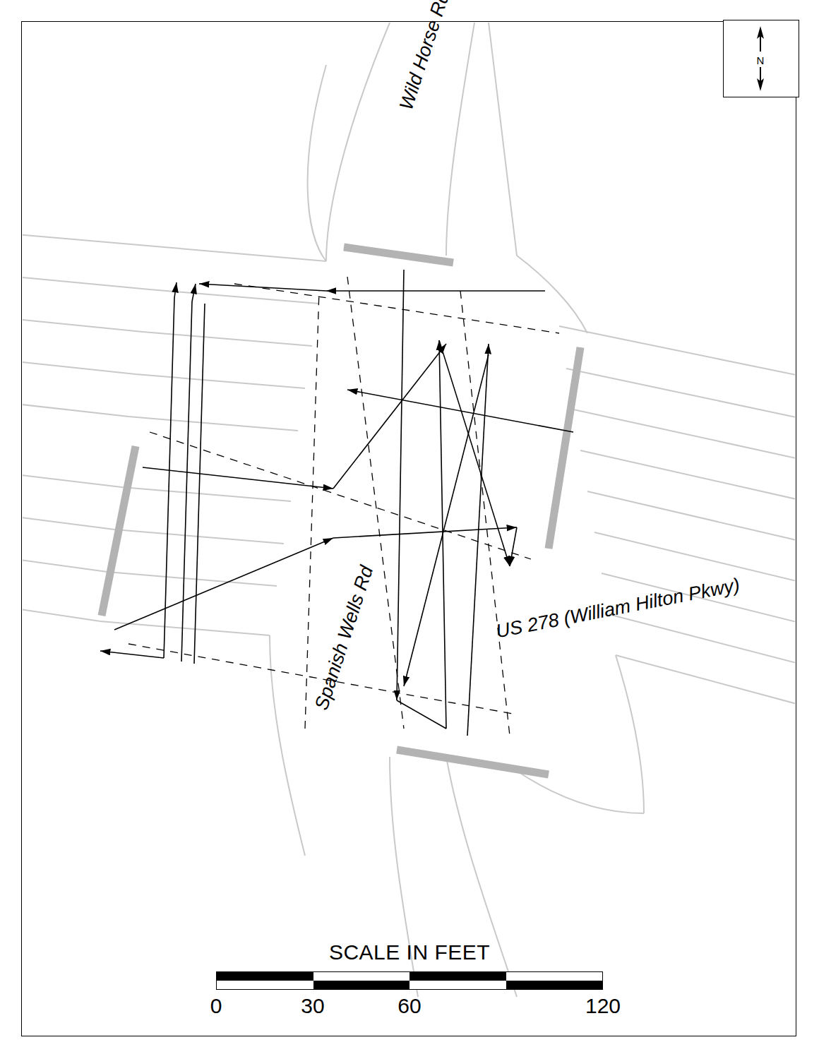N
Wild Horse Rd
US 278 (William Hilton Pkwy)
Spanish Wells Rd
SCALE IN FEET
0 30 60 120